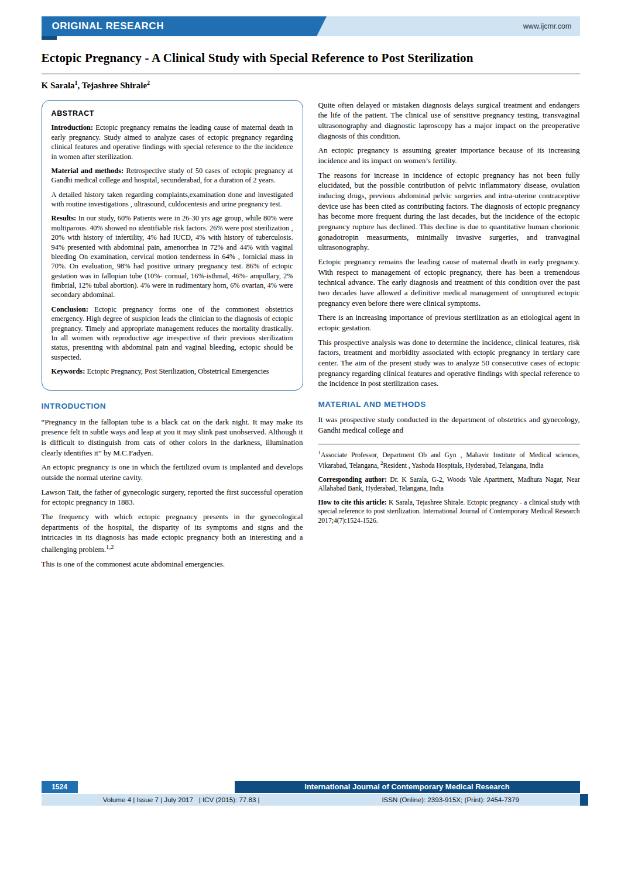ORIGINAL RESEARCH
www.ijcmr.com
Ectopic Pregnancy - A Clinical Study with Special Reference to Post Sterilization
K Sarala1, Tejashree Shirale2
ABSTRACT
Introduction: Ectopic pregnancy remains the leading cause of maternal death in early pregnancy. Study aimed to analyze cases of ectopic pregnancy regarding clinical features and operative findings with special reference to the the incidence in women after sterilization.
Material and methods: Retrospective study of 50 cases of ectopic pregnancy at Gandhi medical college and hospital, secunderabad, for a duration of 2 years.
A detailed history taken regarding complaints,examination done and investigated with routine investigations , ultrasound, culdocentesis and urine pregnancy test.
Results: In our study, 60% Patients were in 26-30 yrs age group, while 80% were multiparous. 40% showed no identifiable risk factors. 26% were post sterilization , 20% with history of infertility, 4% had IUCD, 4% with history of tuberculosis. 94% presented with abdominal pain, amenorrhea in 72% and 44% with vaginal bleeding On examination, cervical motion tenderness in 64% , fornicial mass in 70%. On evaluation, 98% had positive urinary pregnancy test. 86% of ectopic gestation was in fallopian tube (10%- cornual, 16%-isthmal, 46%- ampullary, 2% fimbrial, 12% tubal abortion). 4% were in rudimentary horn, 6% ovarian, 4% were secondary abdominal.
Conclusion: Ectopic pregnancy forms one of the commonest obstetrics emergency. High degree of suspicion leads the clinician to the diagnosis of ectopic pregnancy. Timely and appropriate management reduces the mortality drastically. In all women with reproductive age irrespective of their previous sterilization status, presenting with abdominal pain and vaginal bleeding, ectopic should be suspected.
Keywords: Ectopic Pregnancy, Post Sterilization, Obstetrical Emergencies
INTRODUCTION
“Pregnancy in the fallopian tube is a black cat on the dark night. It may make its presence felt in subtle ways and leap at you it may slink past unobserved. Although it is difficult to distinguish from cats of other colors in the darkness, illumination clearly identifies it” by M.C.Fadyen.
An ectopic pregnancy is one in which the fertilized ovum is implanted and develops outside the normal uterine cavity.
Lawson Tait, the father of gynecologic surgery, reported the first successful operation for ectopic pregnancy in 1883.
The frequency with which ectopic pregnancy presents in the gynecological departments of the hospital, the disparity of its symptoms and signs and the intricacies in its diagnosis has made ectopic pregnancy both an interesting and a challenging problem.1,2
This is one of the commonest acute abdominal emergencies.
Quite often delayed or mistaken diagnosis delays surgical treatment and endangers the life of the patient. The clinical use of sensitive pregnancy testing, transvaginal ultrasonography and diagnostic laproscopy has a major impact on the preoperative diagnosis of this condition.
An ectopic pregnancy is assuming greater importance because of its increasing incidence and its impact on women’s fertility.
The reasons for increase in incidence of ectopic pregnancy has not been fully elucidated, but the possible contribution of pelvic inflammatory disease, ovulation inducing drugs, previous abdominal pelvic surgeries and intra-uterine contraceptive device use has been cited as contributing factors. The diagnosis of ectopic pregnancy has become more frequent during the last decades, but the incidence of the ectopic pregnancy rupture has declined. This decline is due to quantitative human chorionic gonadotropin measurments, minimally invasive surgeries, and tranvaginal ultrasonography.
Ectopic pregnancy remains the leading cause of maternal death in early pregnancy. With respect to management of ectopic pregnancy, there has been a tremendous technical advance. The early diagnosis and treatment of this condition over the past two decades have allowed a definitive medical management of unruptured ectopic pregnancy even before there were clinical symptoms.
There is an increasing importance of previous sterilization as an etiological agent in ectopic gestation.
This prospective analysis was done to determine the incidence, clinical features, risk factors, treatment and morbidity associated with ectopic pregnancy in tertiary care center. The aim of the present study was to analyze 50 consecutive cases of ectopic pregnancy regarding clinical features and operative findings with special reference to the incidence in post sterilization cases.
MATERIAL AND METHODS
It was prospective study conducted in the department of obstetrics and gynecology, Gandhi medical college and
1Associate Professor, Department Ob and Gyn , Mahavir Institute of Medical sciences, Vikarabad, Telangana, 2Resident , Yashoda Hospitals, Hyderabad, Telangana, India
Corresponding author: Dr. K Sarala, G-2, Woods Vale Apartment, Madhura Nagar, Near Allahabad Bank, Hyderabad, Telangana, India
How to cite this article: K Sarala, Tejashree Shirale. Ectopic pregnancy - a clinical study with special reference to post sterilization. International Journal of Contemporary Medical Research 2017;4(7):1524-1526.
1524
International Journal of Contemporary Medical Research
Volume 4 | Issue 7 | July 2017 | ICV (2015): 77.83 |
ISSN (Online): 2393-915X; (Print): 2454-7379